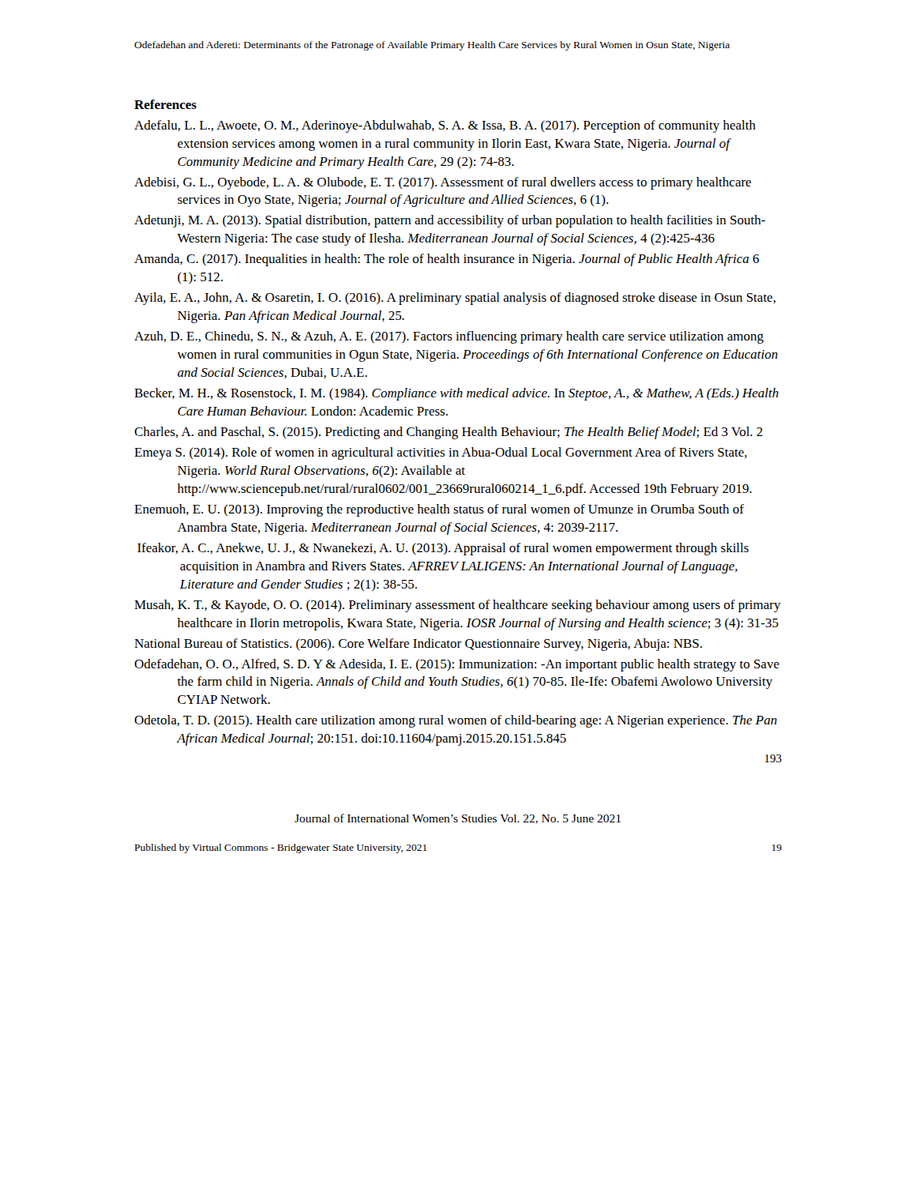Odefadehan and Adereti: Determinants of the Patronage of Available Primary Health Care Services by Rural Women in Osun State, Nigeria
References
Adefalu, L. L., Awoete, O. M., Aderinoye-Abdulwahab, S. A. & Issa, B. A. (2017). Perception of community health extension services among women in a rural community in Ilorin East, Kwara State, Nigeria. Journal of Community Medicine and Primary Health Care, 29 (2): 74-83.
Adebisi, G. L., Oyebode, L. A. & Olubode, E. T. (2017). Assessment of rural dwellers access to primary healthcare services in Oyo State, Nigeria; Journal of Agriculture and Allied Sciences, 6 (1).
Adetunji, M. A. (2013). Spatial distribution, pattern and accessibility of urban population to health facilities in South-Western Nigeria: The case study of Ilesha. Mediterranean Journal of Social Sciences, 4 (2):425-436
Amanda, C. (2017). Inequalities in health: The role of health insurance in Nigeria. Journal of Public Health Africa 6 (1): 512.
Ayila, E. A., John, A. & Osaretin, I. O. (2016). A preliminary spatial analysis of diagnosed stroke disease in Osun State, Nigeria. Pan African Medical Journal, 25.
Azuh, D. E., Chinedu, S. N., & Azuh, A. E. (2017). Factors influencing primary health care service utilization among women in rural communities in Ogun State, Nigeria. Proceedings of 6th International Conference on Education and Social Sciences, Dubai, U.A.E.
Becker, M. H., & Rosenstock, I. M. (1984). Compliance with medical advice. In Steptoe, A., & Mathew, A (Eds.) Health Care Human Behaviour. London: Academic Press.
Charles, A. and Paschal, S. (2015). Predicting and Changing Health Behaviour; The Health Belief Model; Ed 3 Vol. 2
Emeya S. (2014). Role of women in agricultural activities in Abua-Odual Local Government Area of Rivers State, Nigeria. World Rural Observations, 6(2): Available at http://www.sciencepub.net/rural/rural0602/001_23669rural060214_1_6.pdf. Accessed 19th February 2019.
Enemuoh, E. U. (2013). Improving the reproductive health status of rural women of Umunze in Orumba South of Anambra State, Nigeria. Mediterranean Journal of Social Sciences, 4: 2039-2117.
Ifeakor, A. C., Anekwe, U. J., & Nwanekezi, A. U. (2013). Appraisal of rural women empowerment through skills acquisition in Anambra and Rivers States. AFRREV LALIGENS: An International Journal of Language, Literature and Gender Studies ; 2(1): 38-55.
Musah, K. T., & Kayode, O. O. (2014). Preliminary assessment of healthcare seeking behaviour among users of primary healthcare in Ilorin metropolis, Kwara State, Nigeria. IOSR Journal of Nursing and Health science; 3 (4): 31-35
National Bureau of Statistics. (2006). Core Welfare Indicator Questionnaire Survey, Nigeria, Abuja: NBS.
Odefadehan, O. O., Alfred, S. D. Y & Adesida, I. E. (2015): Immunization: -An important public health strategy to Save the farm child in Nigeria. Annals of Child and Youth Studies, 6(1) 70-85. Ile-Ife: Obafemi Awolowo University CYIAP Network.
Odetola, T. D. (2015). Health care utilization among rural women of child-bearing age: A Nigerian experience. The Pan African Medical Journal; 20:151. doi:10.11604/pamj.2015.20.151.5.845
193
Journal of International Women’s Studies Vol. 22, No. 5 June 2021
Published by Virtual Commons - Bridgewater State University, 2021 19